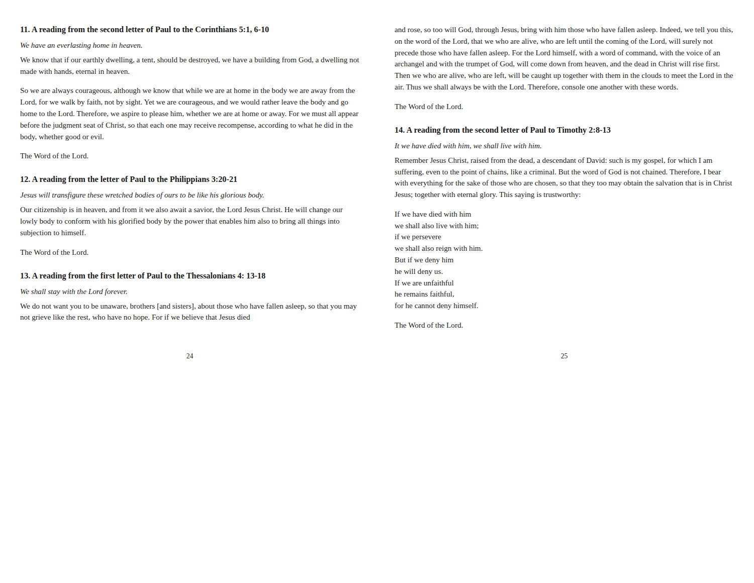11. A reading from the second letter of Paul to the Corinthians 5:1, 6-10
We have an everlasting home in heaven.
We know that if our earthly dwelling, a tent, should be destroyed, we have a building from God, a dwelling not made with hands, eternal in heaven.
So we are always courageous, although we know that while we are at home in the body we are away from the Lord, for we walk by faith, not by sight. Yet we are courageous, and we would rather leave the body and go home to the Lord. Therefore, we aspire to please him, whether we are at home or away. For we must all appear before the judgment seat of Christ, so that each one may receive recompense, according to what he did in the body, whether good or evil.
The Word of the Lord.
12. A reading from the letter of Paul to the Philippians 3:20-21
Jesus will transfigure these wretched bodies of ours to be like his glorious body.
Our citizenship is in heaven, and from it we also await a savior, the Lord Jesus Christ. He will change our lowly body to conform with his glorified body by the power that enables him also to bring all things into subjection to himself.
The Word of the Lord.
13. A reading from the first letter of Paul to the Thessalonians 4: 13-18
We shall stay with the Lord forever.
We do not want you to be unaware, brothers [and sisters], about those who have fallen asleep, so that you may not grieve like the rest, who have no hope. For if we believe that Jesus died
24
and rose, so too will God, through Jesus, bring with him those who have fallen asleep. Indeed, we tell you this, on the word of the Lord, that we who are alive, who are left until the coming of the Lord, will surely not precede those who have fallen asleep. For the Lord himself, with a word of command, with the voice of an archangel and with the trumpet of God, will come down from heaven, and the dead in Christ will rise first. Then we who are alive, who are left, will be caught up together with them in the clouds to meet the Lord in the air. Thus we shall always be with the Lord. Therefore, console one another with these words.
The Word of the Lord.
14. A reading from the second letter of Paul to Timothy 2:8-13
It we have died with him, we shall live with him.
Remember Jesus Christ, raised from the dead, a descendant of David: such is my gospel, for which I am suffering, even to the point of chains, like a criminal. But the word of God is not chained. Therefore, I bear with everything for the sake of those who are chosen, so that they too may obtain the salvation that is in Christ Jesus; together with eternal glory. This saying is trustworthy:
If we have died with him
we shall also live with him;
if we persevere
we shall also reign with him.
But if we deny him
he will deny us.
If we are unfaithful
he remains faithful,
for he cannot deny himself.
The Word of the Lord.
25